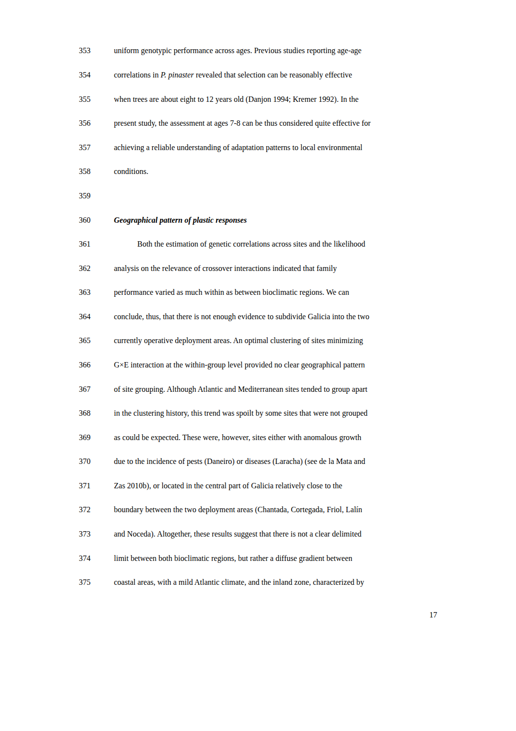uniform genotypic performance across ages. Previous studies reporting age-age
correlations in P. pinaster revealed that selection can be reasonably effective
when trees are about eight to 12 years old (Danjon 1994; Kremer 1992). In the
present study, the assessment at ages 7-8 can be thus considered quite effective for
achieving a reliable understanding of adaptation patterns to local environmental
conditions.
Geographical pattern of plastic responses
Both the estimation of genetic correlations across sites and the likelihood
analysis on the relevance of crossover interactions indicated that family
performance varied as much within as between bioclimatic regions. We can
conclude, thus, that there is not enough evidence to subdivide Galicia into the two
currently operative deployment areas. An optimal clustering of sites minimizing
G×E interaction at the within-group level provided no clear geographical pattern
of site grouping. Although Atlantic and Mediterranean sites tended to group apart
in the clustering history, this trend was spoilt by some sites that were not grouped
as could be expected. These were, however, sites either with anomalous growth
due to the incidence of pests (Daneiro) or diseases (Laracha) (see de la Mata and
Zas 2010b), or located in the central part of Galicia relatively close to the
boundary between the two deployment areas (Chantada, Cortegada, Friol, Lalín
and Noceda). Altogether, these results suggest that there is not a clear delimited
limit between both bioclimatic regions, but rather a diffuse gradient between
coastal areas, with a mild Atlantic climate, and the inland zone, characterized by
17